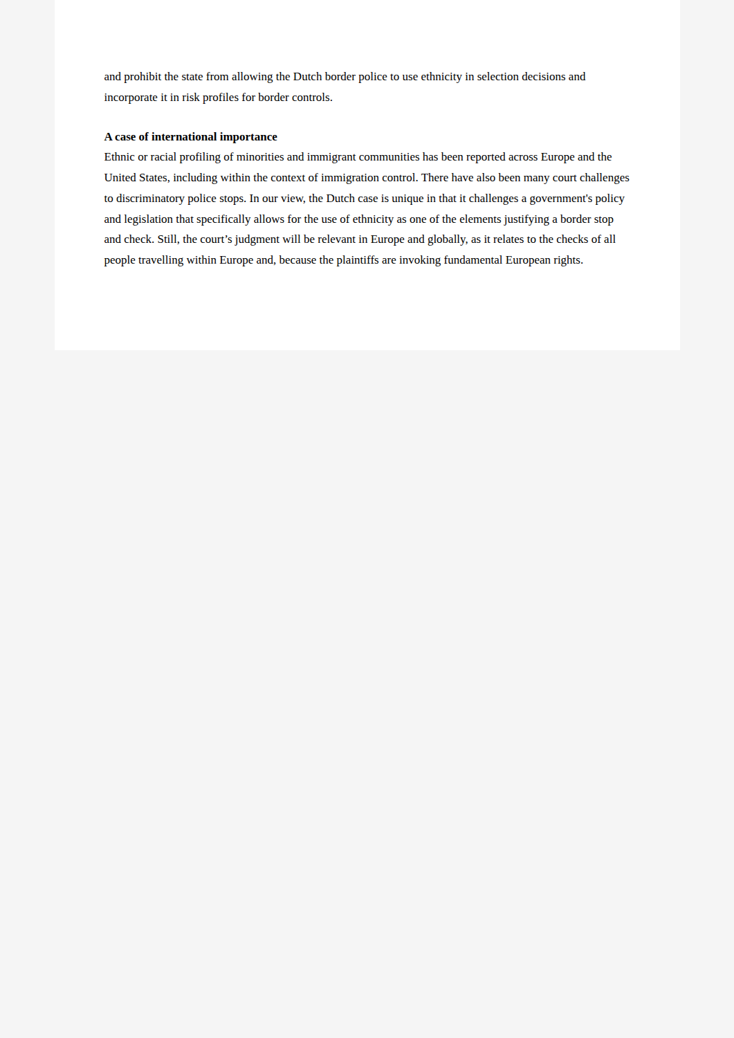and prohibit the state from allowing the Dutch border police to use ethnicity in selection decisions and incorporate it in risk profiles for border controls.
A case of international importance
Ethnic or racial profiling of minorities and immigrant communities has been reported across Europe and the United States, including within the context of immigration control. There have also been many court challenges to discriminatory police stops. In our view, the Dutch case is unique in that it challenges a government's policy and legislation that specifically allows for the use of ethnicity as one of the elements justifying a border stop and check. Still, the court’s judgment will be relevant in Europe and globally, as it relates to the checks of all people travelling within Europe and, because the plaintiffs are invoking fundamental European rights.